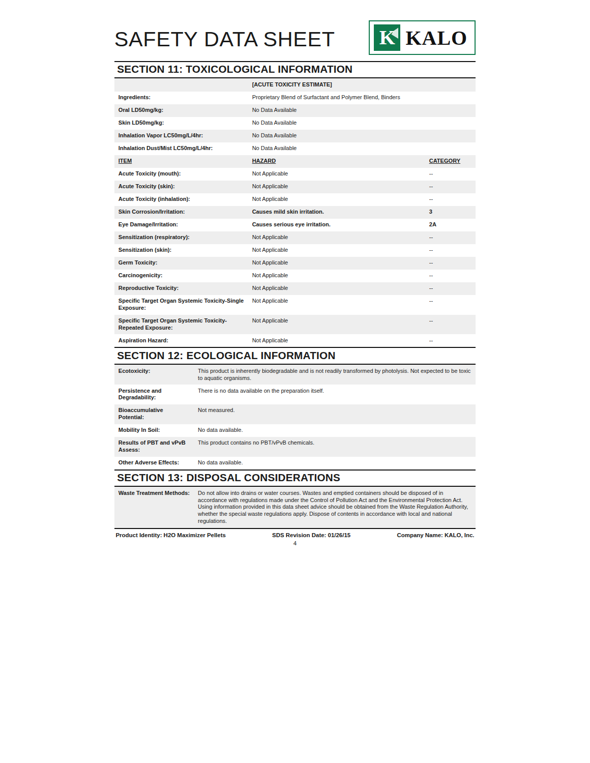Safety Data Sheet
K
KALO
Section 11: Toxicological Information
| | [ACUTE TOXICITY ESTIMATE] | |
| Ingredients: | Proprietary Blend of Surfactant and Polymer Blend, Binders | |
| Oral LD50mg/kg: | No Data Available | |
| Skin LD50mg/kg: | No Data Available | |
| Inhalation Vapor LC50mg/L/4hr: | No Data Available | |
| Inhalation Dust/Mist LC50mg/L/4hr: | No Data Available | |
| ITEM | HAZARD | CATEGORY |
| Acute Toxicity (mouth): | Not Applicable | -- |
| Acute Toxicity (skin): | Not Applicable | -- |
| Acute Toxicity (inhalation): | Not Applicable | -- |
| Skin Corrosion/Irritation: | Causes mild skin irritation. | 3 |
| Eye Damage/Irritation: | Causes serious eye irritation. | 2A |
| Sensitization (respiratory): | Not Applicable | -- |
| Sensitization (skin): | Not Applicable | -- |
| Germ Toxicity: | Not Applicable | -- |
| Carcinogenicity: | Not Applicable | -- |
| Reproductive Toxicity: | Not Applicable | -- |
| Specific Target Organ Systemic Toxicity-Single Exposure: | Not Applicable | -- |
| Specific Target Organ Systemic Toxicity-Repeated Exposure: | Not Applicable | -- |
| Aspiration Hazard: | Not Applicable | -- |
Section 12: Ecological Information
| Ecotoxicity: | This product is inherently biodegradable and is not readily transformed by photolysis. Not expected to be toxic to aquatic organisms. |
| Persistence and Degradability: | There is no data available on the preparation itself. |
| Bioaccumulative Potential: | Not measured. |
| Mobility In Soil: | No data available. |
| Results of PBT and vPvB Assess: | This product contains no PBT/vPvB chemicals. |
| Other Adverse Effects: | No data available. |
Section 13: Disposal Considerations
| Waste Treatment Methods: | Do not allow into drains or water courses. Wastes and emptied containers should be disposed of in accordance with regulations made under the Control of Pollution Act and the Environmental Protection Act. Using information provided in this data sheet advice should be obtained from the Waste Regulation Authority, whether the special waste regulations apply. Dispose of contents in accordance with local and national regulations. |
Product Identity: H2O Maximizer Pellets SDS Revision Date: 01/26/15 Company Name: KALO, Inc.
4